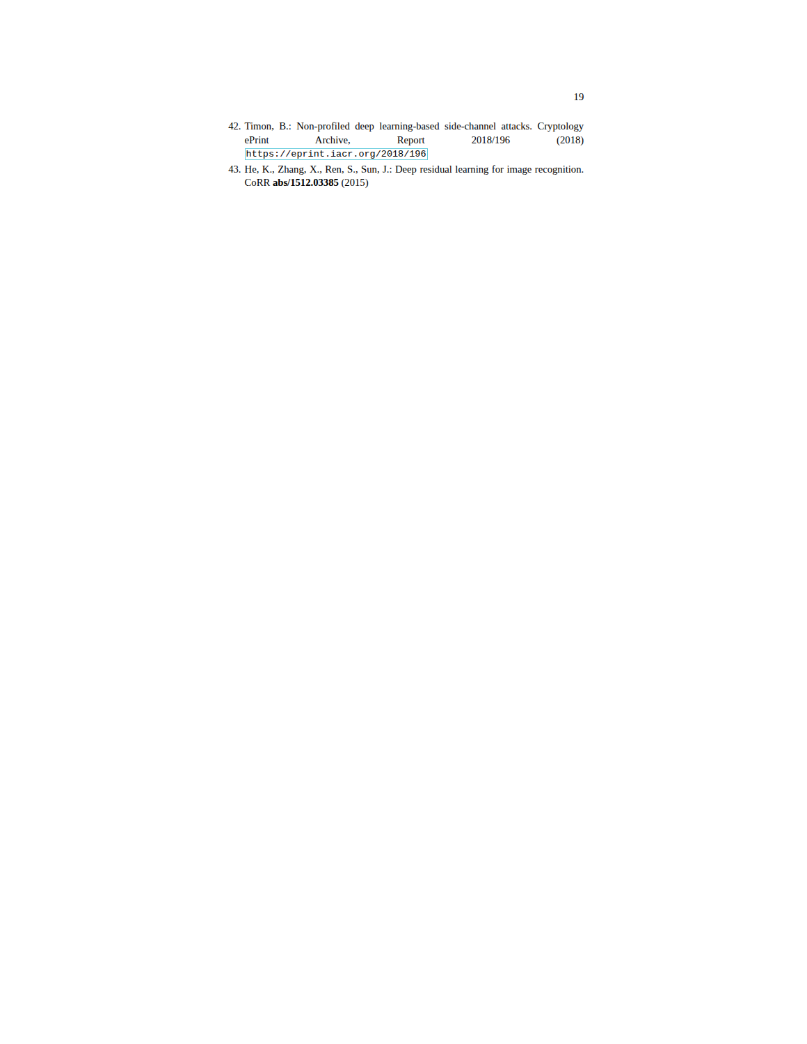19
42. Timon, B.: Non-profiled deep learning-based side-channel attacks. Cryptology ePrint Archive, Report 2018/196 (2018) https://eprint.iacr.org/2018/196
43. He, K., Zhang, X., Ren, S., Sun, J.: Deep residual learning for image recognition. CoRR abs/1512.03385 (2015)